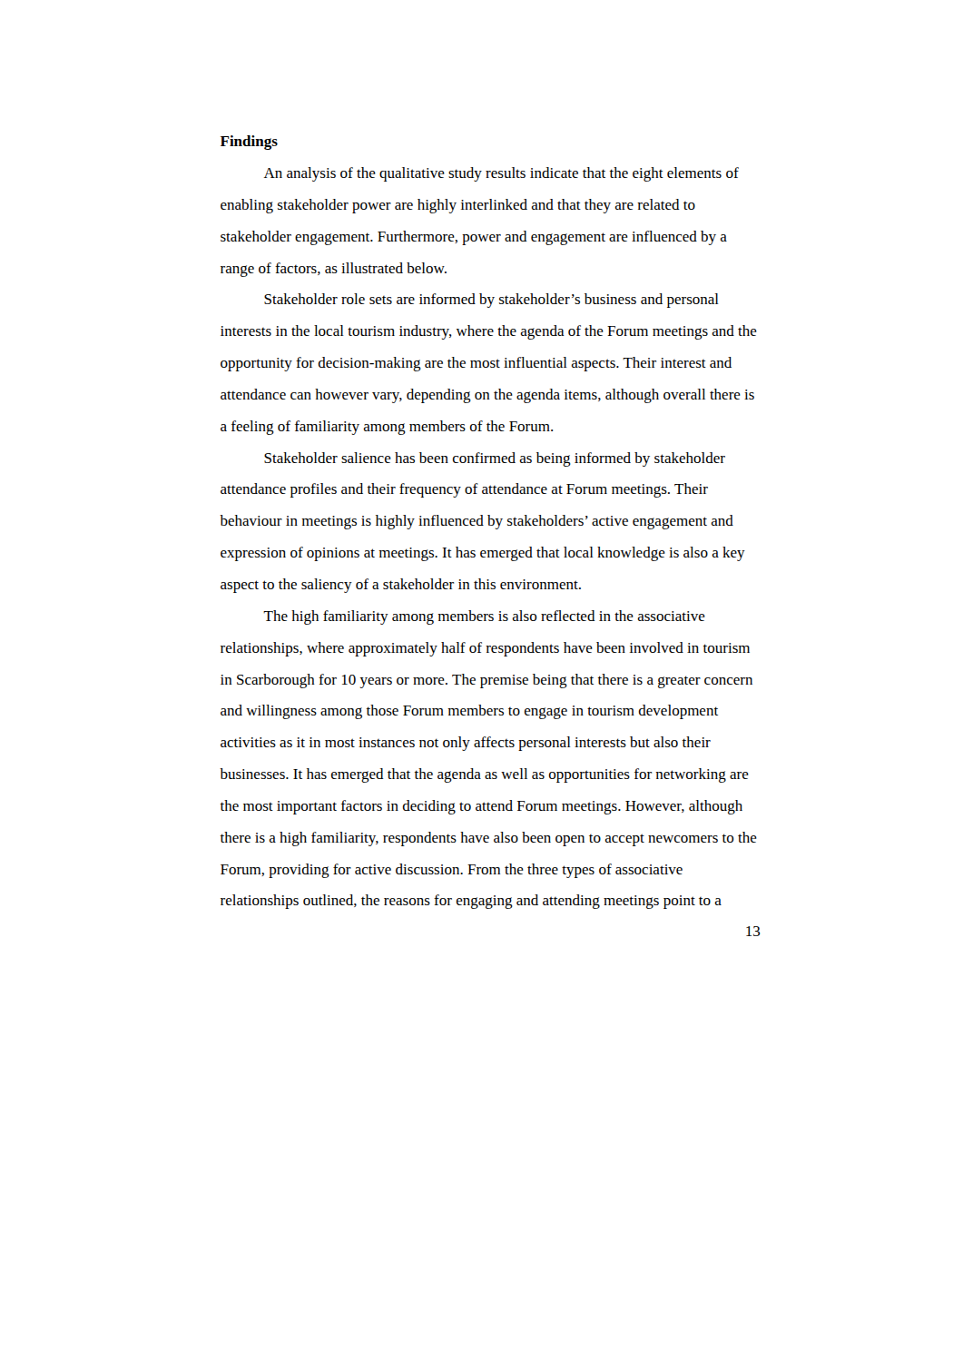Findings
An analysis of the qualitative study results indicate that the eight elements of enabling stakeholder power are highly interlinked and that they are related to stakeholder engagement. Furthermore, power and engagement are influenced by a range of factors, as illustrated below.
Stakeholder role sets are informed by stakeholder’s business and personal interests in the local tourism industry, where the agenda of the Forum meetings and the opportunity for decision-making are the most influential aspects. Their interest and attendance can however vary, depending on the agenda items, although overall there is a feeling of familiarity among members of the Forum.
Stakeholder salience has been confirmed as being informed by stakeholder attendance profiles and their frequency of attendance at Forum meetings. Their behaviour in meetings is highly influenced by stakeholders’ active engagement and expression of opinions at meetings. It has emerged that local knowledge is also a key aspect to the saliency of a stakeholder in this environment.
The high familiarity among members is also reflected in the associative relationships, where approximately half of respondents have been involved in tourism in Scarborough for 10 years or more. The premise being that there is a greater concern and willingness among those Forum members to engage in tourism development activities as it in most instances not only affects personal interests but also their businesses. It has emerged that the agenda as well as opportunities for networking are the most important factors in deciding to attend Forum meetings. However, although there is a high familiarity, respondents have also been open to accept newcomers to the Forum, providing for active discussion. From the three types of associative relationships outlined, the reasons for engaging and attending meetings point to a
13